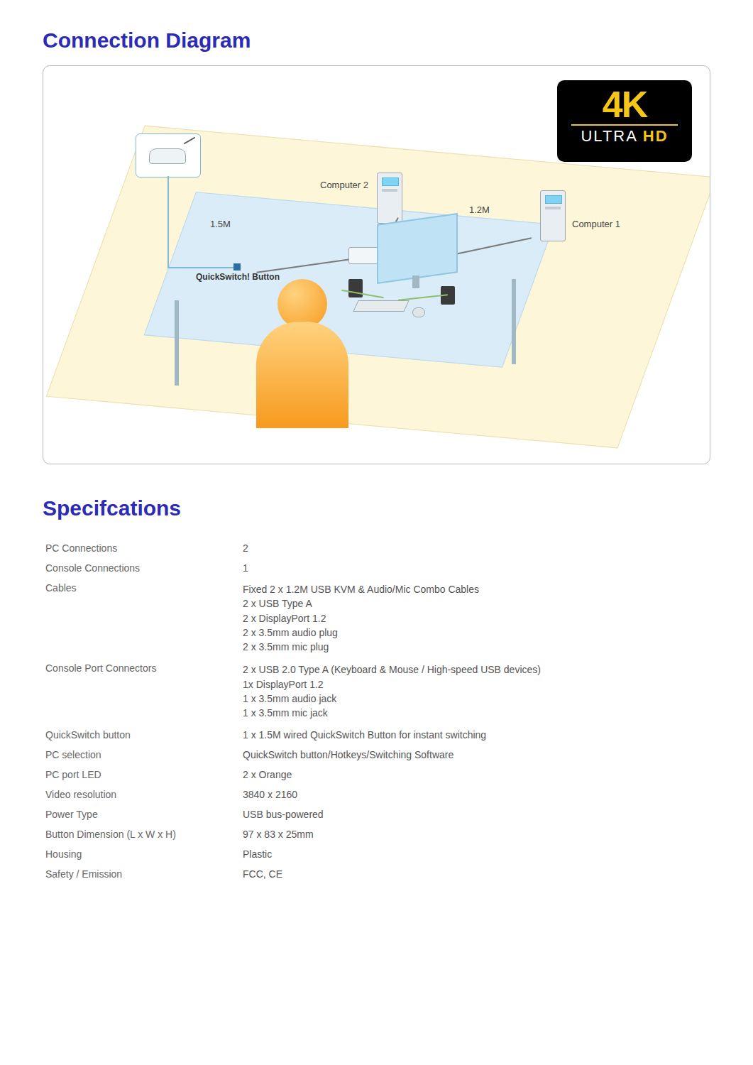Connection Diagram
4K
ULTRA HD
Computer 2
Computer 1
1.5M
1.2M
QuickSwitch! Button
Specifcations
| PC Connections | 2 |
| Console Connections | 1 |
| Cables | Fixed 2 x 1.2M USB KVM & Audio/Mic Combo Cables 2 x USB Type A 2 x DisplayPort 1.2 2 x 3.5mm audio plug 2 x 3.5mm mic plug |
| Console Port Connectors | 2 x USB 2.0 Type A (Keyboard & Mouse / High-speed USB devices) 1x DisplayPort 1.2 1 x 3.5mm audio jack 1 x 3.5mm mic jack |
| QuickSwitch button | 1 x 1.5M wired QuickSwitch Button for instant switching |
| PC selection | QuickSwitch button/Hotkeys/Switching Software |
| PC port LED | 2 x Orange |
| Video resolution | 3840 x 2160 |
| Power Type | USB bus-powered |
| Button Dimension (L x W x H) | 97 x 83 x 25mm |
| Housing | Plastic |
| Safety / Emission | FCC, CE |